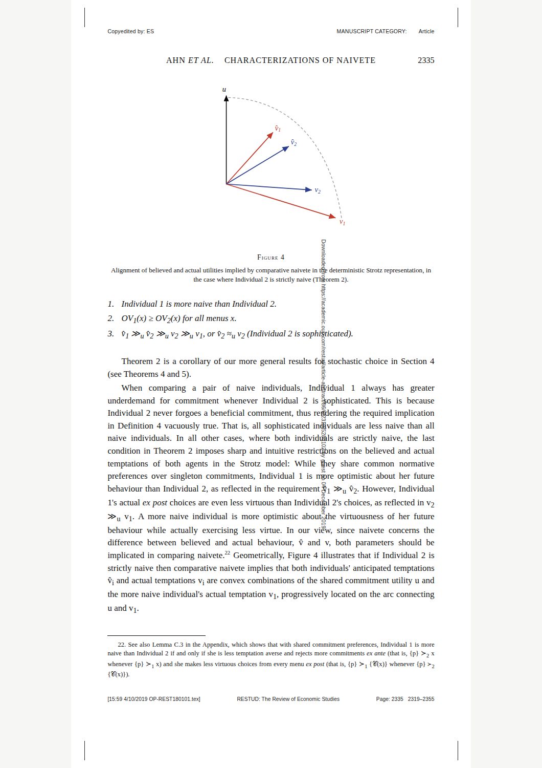Downloaded from https://academic.oup.com/restud/article-abstract/86/6/2319/5280102 by guest on 04 December 2019
Copyedited by: ES
MANUSCRIPT CATEGORY: Article
AHN ET AL. CHARACTERIZATIONS OF NAIVETE 2335
u v̂1 v̂2 v2 v1
Figure 4 Alignment of believed and actual utilities implied by comparative naivete in the deterministic Strotz representation, in the case where Individual 2 is strictly naive (Theorem 2).
Individual 1 is more naive than Individual 2.
OV1(x) ≥ OV2(x) for all menus x.
v̂1 ≫u v̂2 ≫u v2 ≫u v1, or v̂2 ≈u v2 (Individual 2 is sophisticated).
Theorem 2 is a corollary of our more general results for stochastic choice in Section 4 (see Theorems 4 and 5).
When comparing a pair of naive individuals, Individual 1 always has greater underdemand for commitment whenever Individual 2 is sophisticated. This is because Individual 2 never forgoes a beneficial commitment, thus rendering the required implication in Definition 4 vacuously true. That is, all sophisticated individuals are less naive than all naive individuals. In all other cases, where both individuals are strictly naive, the last condition in Theorem 2 imposes sharp and intuitive restrictions on the believed and actual temptations of both agents in the Strotz model: While they share common normative preferences over singleton commitments, Individual 1 is more optimistic about her future behaviour than Individual 2, as reflected in the requirement v̂1 ≫u v̂2. However, Individual 1's actual ex post choices are even less virtuous than Individual 2's choices, as reflected in v2 ≫u v1. A more naive individual is more optimistic about the virtuousness of her future behaviour while actually exercising less virtue. In our view, since naivete concerns the difference between believed and actual behaviour, v̂ and v, both parameters should be implicated in comparing naivete.22 Geometrically, Figure 4 illustrates that if Individual 2 is strictly naive then comparative naivete implies that both individuals' anticipated temptations v̂i and actual temptations vi are convex combinations of the shared commitment utility u and the more naive individual's actual temptation v1, progressively located on the arc connecting u and v1.
22. See also Lemma C.3 in the Appendix, which shows that with shared commitment preferences, Individual 1 is more naive than Individual 2 if and only if she is less temptation averse and rejects more commitments ex ante (that is, {p} ≻2 x whenever {p} ≻1 x) and she makes less virtuous choices from every menu ex post (that is, {p} ≻1 {𝒞(x)} whenever {p} ≻2 {𝒞(x)}).
[15:59 4/10/2019 OP-REST180101.tex]
RESTUD: The Review of Economic Studies
Page: 2335 2319–2355